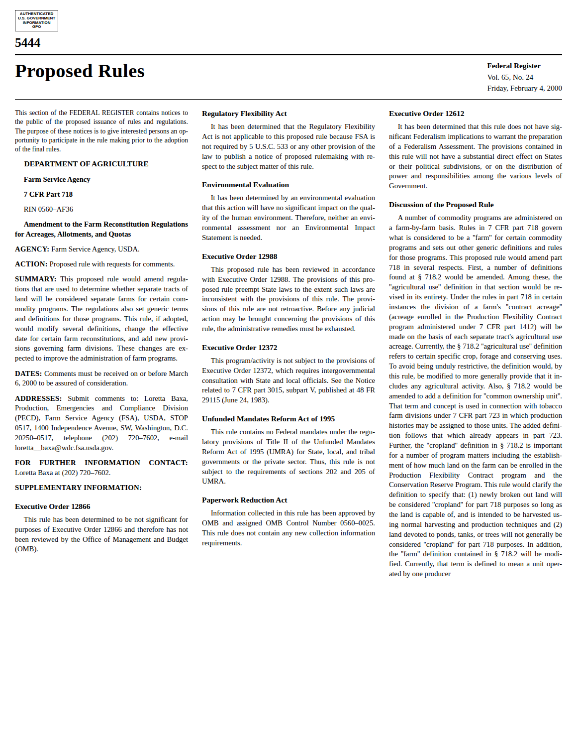AUTHENTICATED U.S. GOVERNMENT INFORMATION GPO
5444
Proposed Rules
Federal Register
Vol. 65, No. 24
Friday, February 4, 2000
This section of the FEDERAL REGISTER contains notices to the public of the proposed issuance of rules and regulations. The purpose of these notices is to give interested persons an opportunity to participate in the rule making prior to the adoption of the final rules.
DEPARTMENT OF AGRICULTURE
Farm Service Agency
7 CFR Part 718
RIN 0560–AF36
Amendment to the Farm Reconstitution Regulations for Acreages, Allotments, and Quotas
AGENCY: Farm Service Agency, USDA.
ACTION: Proposed rule with requests for comments.
SUMMARY: This proposed rule would amend regulations that are used to determine whether separate tracts of land will be considered separate farms for certain commodity programs. The regulations also set generic terms and definitions for those programs. This rule, if adopted, would modify several definitions, change the effective date for certain farm reconstitutions, and add new provisions governing farm divisions. These changes are expected to improve the administration of farm programs.
DATES: Comments must be received on or before March 6, 2000 to be assured of consideration.
ADDRESSES: Submit comments to: Loretta Baxa, Production, Emergencies and Compliance Division (PECD), Farm Service Agency (FSA), USDA, STOP 0517, 1400 Independence Avenue, SW, Washington, D.C. 20250–0517, telephone (202) 720–7602, e-mail loretta__baxa@wdc.fsa.usda.gov.
FOR FURTHER INFORMATION CONTACT: Loretta Baxa at (202) 720–7602.
SUPPLEMENTARY INFORMATION:
Executive Order 12866
This rule has been determined to be not significant for purposes of Executive Order 12866 and therefore has not been reviewed by the Office of Management and Budget (OMB).
Regulatory Flexibility Act
It has been determined that the Regulatory Flexibility Act is not applicable to this proposed rule because FSA is not required by 5 U.S.C. 533 or any other provision of the law to publish a notice of proposed rulemaking with respect to the subject matter of this rule.
Environmental Evaluation
It has been determined by an environmental evaluation that this action will have no significant impact on the quality of the human environment. Therefore, neither an environmental assessment nor an Environmental Impact Statement is needed.
Executive Order 12988
This proposed rule has been reviewed in accordance with Executive Order 12988. The provisions of this proposed rule preempt State laws to the extent such laws are inconsistent with the provisions of this rule. The provisions of this rule are not retroactive. Before any judicial action may be brought concerning the provisions of this rule, the administrative remedies must be exhausted.
Executive Order 12372
This program/activity is not subject to the provisions of Executive Order 12372, which requires intergovernmental consultation with State and local officials. See the Notice related to 7 CFR part 3015, subpart V, published at 48 FR 29115 (June 24, 1983).
Unfunded Mandates Reform Act of 1995
This rule contains no Federal mandates under the regulatory provisions of Title II of the Unfunded Mandates Reform Act of 1995 (UMRA) for State, local, and tribal governments or the private sector. Thus, this rule is not subject to the requirements of sections 202 and 205 of UMRA.
Paperwork Reduction Act
Information collected in this rule has been approved by OMB and assigned OMB Control Number 0560–0025. This rule does not contain any new collection information requirements.
Executive Order 12612
It has been determined that this rule does not have significant Federalism implications to warrant the preparation of a Federalism Assessment. The provisions contained in this rule will not have a substantial direct effect on States or their political subdivisions, or on the distribution of power and responsibilities among the various levels of Government.
Discussion of the Proposed Rule
A number of commodity programs are administered on a farm-by-farm basis. Rules in 7 CFR part 718 govern what is considered to be a ''farm'' for certain commodity programs and sets out other generic definitions and rules for those programs. This proposed rule would amend part 718 in several respects. First, a number of definitions found at § 718.2 would be amended. Among these, the ''agricultural use'' definition in that section would be revised in its entirety. Under the rules in part 718 in certain instances the division of a farm's ''contract acreage'' (acreage enrolled in the Production Flexibility Contract program administered under 7 CFR part 1412) will be made on the basis of each separate tract's agricultural use acreage. Currently, the § 718.2 ''agricultural use'' definition refers to certain specific crop, forage and conserving uses. To avoid being unduly restrictive, the definition would, by this rule, be modified to more generally provide that it includes any agricultural activity. Also, § 718.2 would be amended to add a definition for ''common ownership unit''. That term and concept is used in connection with tobacco farm divisions under 7 CFR part 723 in which production histories may be assigned to those units. The added definition follows that which already appears in part 723. Further, the ''cropland'' definition in § 718.2 is important for a number of program matters including the establishment of how much land on the farm can be enrolled in the Production Flexibility Contract program and the Conservation Reserve Program. This rule would clarify the definition to specify that: (1) newly broken out land will be considered ''cropland'' for part 718 purposes so long as the land is capable of, and is intended to be harvested using normal harvesting and production techniques and (2) land devoted to ponds, tanks, or trees will not generally be considered ''cropland'' for part 718 purposes. In addition, the ''farm'' definition contained in § 718.2 will be modified. Currently, that term is defined to mean a unit operated by one producer